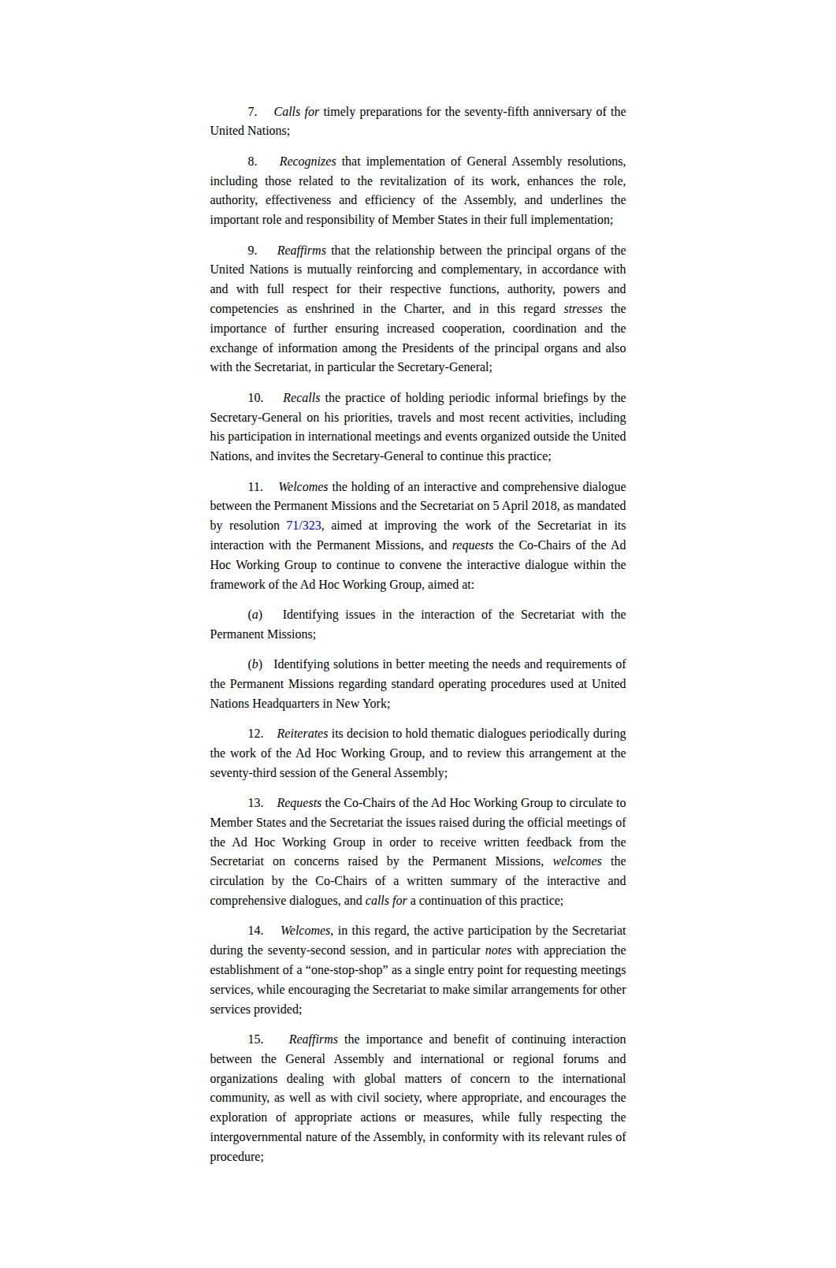7. Calls for timely preparations for the seventy-fifth anniversary of the United Nations;
8. Recognizes that implementation of General Assembly resolutions, including those related to the revitalization of its work, enhances the role, authority, effectiveness and efficiency of the Assembly, and underlines the important role and responsibility of Member States in their full implementation;
9. Reaffirms that the relationship between the principal organs of the United Nations is mutually reinforcing and complementary, in accordance with and with full respect for their respective functions, authority, powers and competencies as enshrined in the Charter, and in this regard stresses the importance of further ensuring increased cooperation, coordination and the exchange of information among the Presidents of the principal organs and also with the Secretariat, in particular the Secretary-General;
10. Recalls the practice of holding periodic informal briefings by the Secretary-General on his priorities, travels and most recent activities, including his participation in international meetings and events organized outside the United Nations, and invites the Secretary-General to continue this practice;
11. Welcomes the holding of an interactive and comprehensive dialogue between the Permanent Missions and the Secretariat on 5 April 2018, as mandated by resolution 71/323, aimed at improving the work of the Secretariat in its interaction with the Permanent Missions, and requests the Co-Chairs of the Ad Hoc Working Group to continue to convene the interactive dialogue within the framework of the Ad Hoc Working Group, aimed at:
(a) Identifying issues in the interaction of the Secretariat with the Permanent Missions;
(b) Identifying solutions in better meeting the needs and requirements of the Permanent Missions regarding standard operating procedures used at United Nations Headquarters in New York;
12. Reiterates its decision to hold thematic dialogues periodically during the work of the Ad Hoc Working Group, and to review this arrangement at the seventy-third session of the General Assembly;
13. Requests the Co-Chairs of the Ad Hoc Working Group to circulate to Member States and the Secretariat the issues raised during the official meetings of the Ad Hoc Working Group in order to receive written feedback from the Secretariat on concerns raised by the Permanent Missions, welcomes the circulation by the Co-Chairs of a written summary of the interactive and comprehensive dialogues, and calls for a continuation of this practice;
14. Welcomes, in this regard, the active participation by the Secretariat during the seventy-second session, and in particular notes with appreciation the establishment of a “one-stop-shop” as a single entry point for requesting meetings services, while encouraging the Secretariat to make similar arrangements for other services provided;
15. Reaffirms the importance and benefit of continuing interaction between the General Assembly and international or regional forums and organizations dealing with global matters of concern to the international community, as well as with civil society, where appropriate, and encourages the exploration of appropriate actions or measures, while fully respecting the intergovernmental nature of the Assembly, in conformity with its relevant rules of procedure;